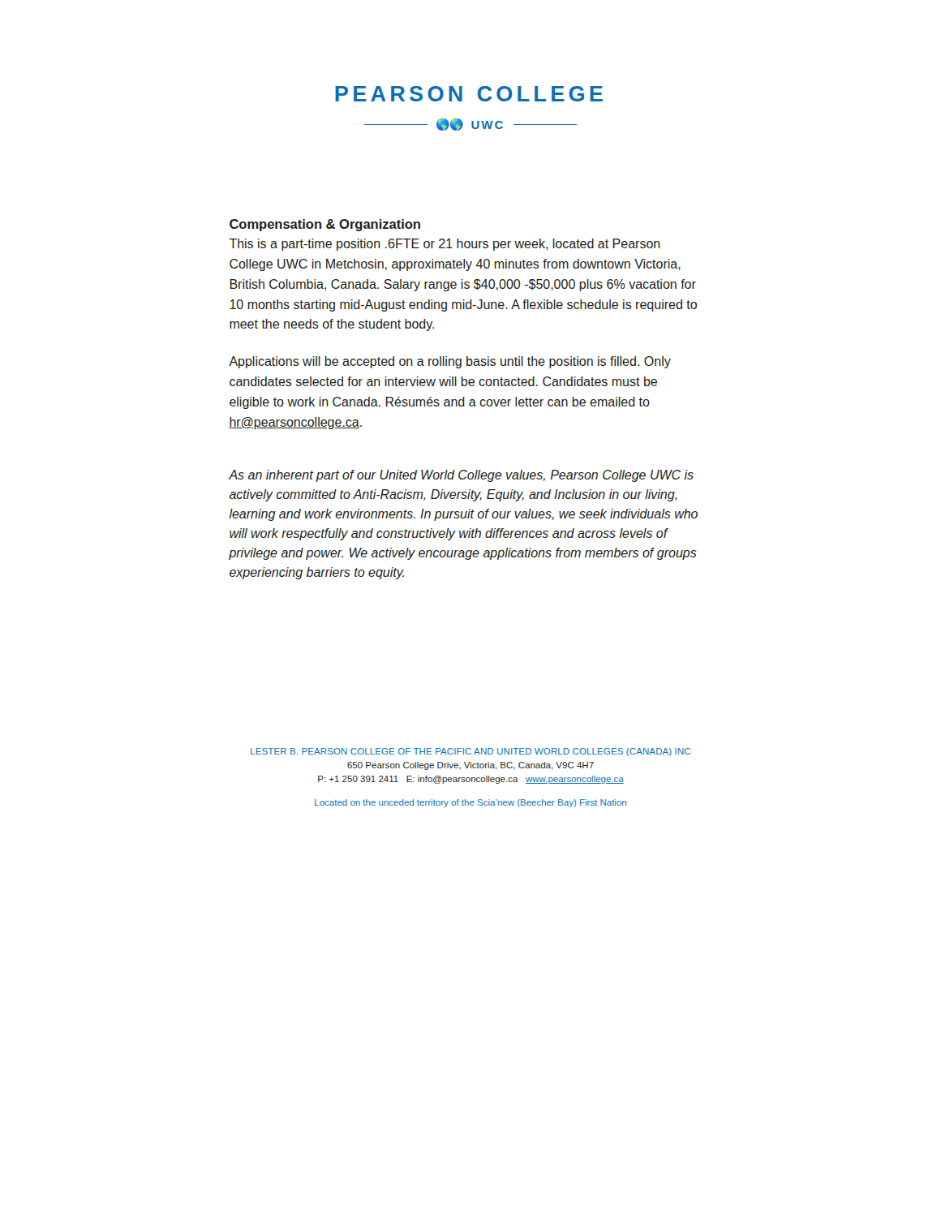PEARSON COLLEGE
🌎🌎 UWC
Compensation & Organization
This is a part-time position .6FTE or 21 hours per week, located at Pearson College UWC in Metchosin, approximately 40 minutes from downtown Victoria, British Columbia, Canada. Salary range is $40,000 -$50,000 plus 6% vacation for 10 months starting mid-August ending mid-June. A flexible schedule is required to meet the needs of the student body.
Applications will be accepted on a rolling basis until the position is filled. Only candidates selected for an interview will be contacted. Candidates must be eligible to work in Canada. Résumés and a cover letter can be emailed to hr@pearsoncollege.ca.
As an inherent part of our United World College values, Pearson College UWC is actively committed to Anti-Racism, Diversity, Equity, and Inclusion in our living, learning and work environments. In pursuit of our values, we seek individuals who will work respectfully and constructively with differences and across levels of privilege and power. We actively encourage applications from members of groups experiencing barriers to equity.
LESTER B. PEARSON COLLEGE OF THE PACIFIC AND UNITED WORLD COLLEGES (CANADA) INC
650 Pearson College Drive, Victoria, BC, Canada, V9C 4H7
P: +1 250 391 2411 E: info@pearsoncollege.ca www.pearsoncollege.ca
Located on the unceded territory of the Scia’new (Beecher Bay) First Nation